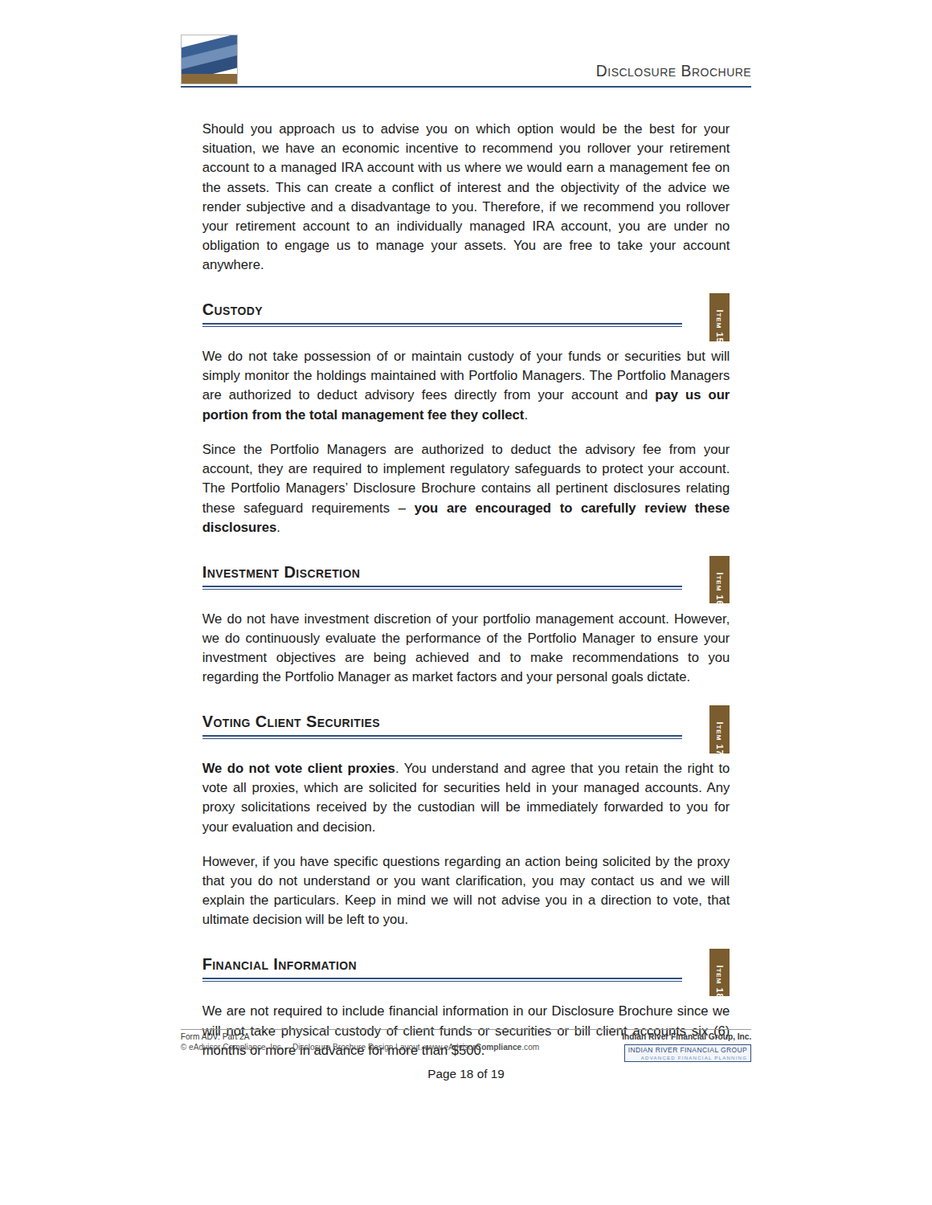Disclosure Brochure
Should you approach us to advise you on which option would be the best for your situation, we have an economic incentive to recommend you rollover your retirement account to a managed IRA account with us where we would earn a management fee on the assets. This can create a conflict of interest and the objectivity of the advice we render subjective and a disadvantage to you. Therefore, if we recommend you rollover your retirement account to an individually managed IRA account, you are under no obligation to engage us to manage your assets. You are free to take your account anywhere.
Custody
Item 15
We do not take possession of or maintain custody of your funds or securities but will simply monitor the holdings maintained with Portfolio Managers. The Portfolio Managers are authorized to deduct advisory fees directly from your account and pay us our portion from the total management fee they collect.
Since the Portfolio Managers are authorized to deduct the advisory fee from your account, they are required to implement regulatory safeguards to protect your account. The Portfolio Managers’ Disclosure Brochure contains all pertinent disclosures relating these safeguard requirements – you are encouraged to carefully review these disclosures.
Investment Discretion
Item 16
We do not have investment discretion of your portfolio management account. However, we do continuously evaluate the performance of the Portfolio Manager to ensure your investment objectives are being achieved and to make recommendations to you regarding the Portfolio Manager as market factors and your personal goals dictate.
Voting Client Securities
Item 17
We do not vote client proxies. You understand and agree that you retain the right to vote all proxies, which are solicited for securities held in your managed accounts. Any proxy solicitations received by the custodian will be immediately forwarded to you for your evaluation and decision.
However, if you have specific questions regarding an action being solicited by the proxy that you do not understand or you want clarification, you may contact us and we will explain the particulars. Keep in mind we will not advise you in a direction to vote, that ultimate decision will be left to you.
Financial Information
Item 18
We are not required to include financial information in our Disclosure Brochure since we will not take physical custody of client funds or securities or bill client accounts six (6) months or more in advance for more than $500.
Form ADV: Part 2A
© eAdvisor Compliance, Inc. – Disclosure Brochure Design Layout. www.eAdvisorCompliance.com
Indian River Financial Group, Inc.
INDIAN RIVER FINANCIAL GROUPADVANCED FINANCIAL PLANNING
Page 18 of 19